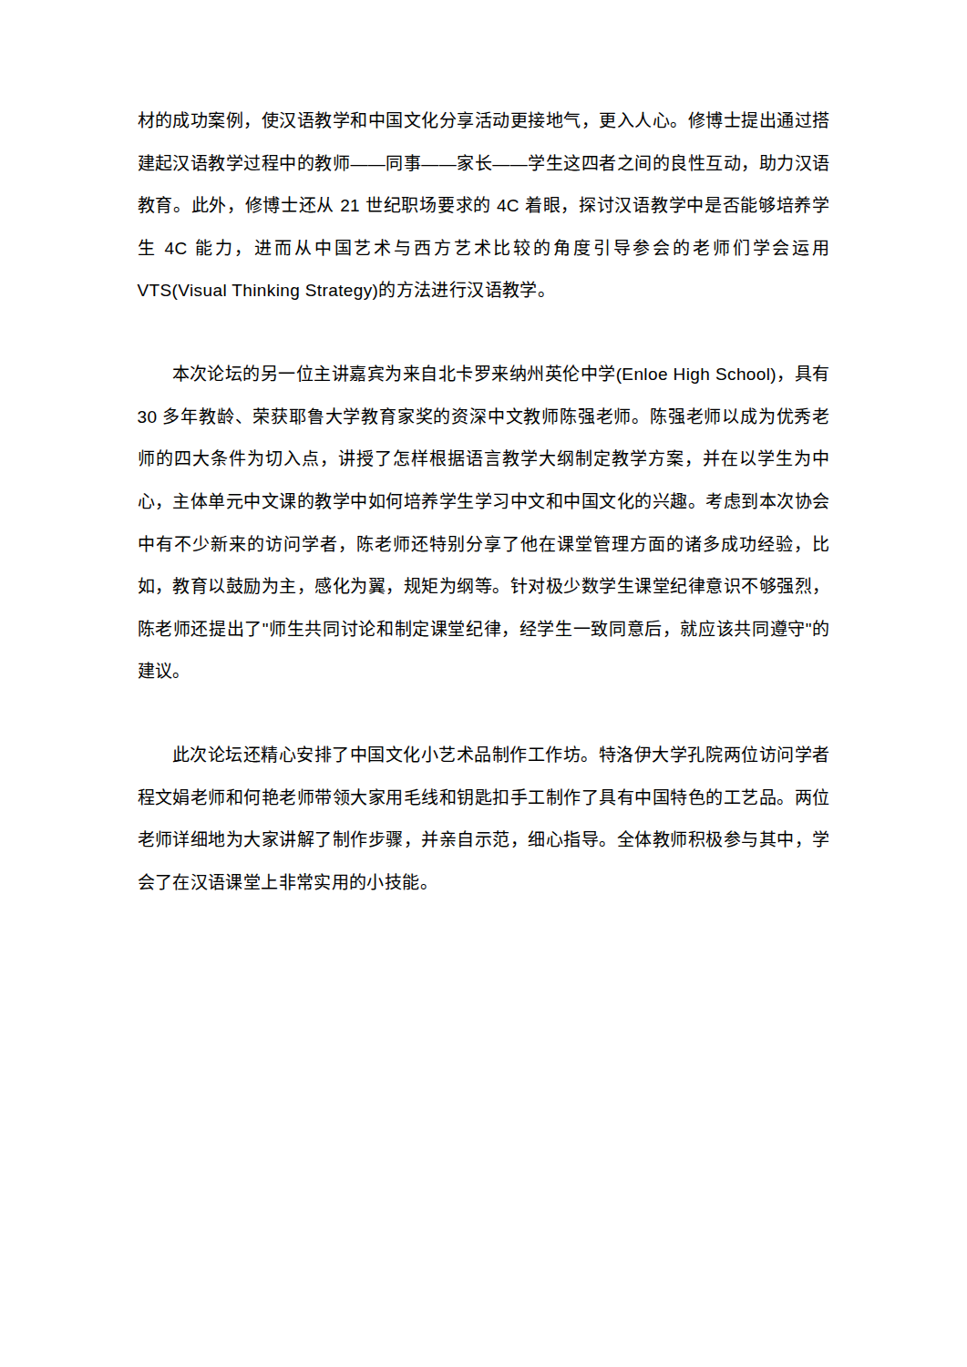材的成功案例，使汉语教学和中国文化分享活动更接地气，更入人心。修博士提出通过搭建起汉语教学过程中的教师——同事——家长——学生这四者之间的良性互动，助力汉语教育。此外，修博士还从 21 世纪职场要求的 4C 着眼，探讨汉语教学中是否能够培养学生 4C 能力，进而从中国艺术与西方艺术比较的角度引导参会的老师们学会运用 VTS(Visual Thinking Strategy)的方法进行汉语教学。
本次论坛的另一位主讲嘉宾为来自北卡罗来纳州英伦中学(Enloe High School)，具有 30 多年教龄、荣获耶鲁大学教育家奖的资深中文教师陈强老师。陈强老师以成为优秀老师的四大条件为切入点，讲授了怎样根据语言教学大纲制定教学方案，并在以学生为中心，主体单元中文课的教学中如何培养学生学习中文和中国文化的兴趣。考虑到本次协会中有不少新来的访问学者，陈老师还特别分享了他在课堂管理方面的诸多成功经验，比如，教育以鼓励为主，感化为翼，规矩为纲等。针对极少数学生课堂纪律意识不够强烈，陈老师还提出了"师生共同讨论和制定课堂纪律，经学生一致同意后，就应该共同遵守"的建议。
此次论坛还精心安排了中国文化小艺术品制作工作坊。特洛伊大学孔院两位访问学者程文娟老师和何艳老师带领大家用毛线和钥匙扣手工制作了具有中国特色的工艺品。两位老师详细地为大家讲解了制作步骤，并亲自示范，细心指导。全体教师积极参与其中，学会了在汉语课堂上非常实用的小技能。